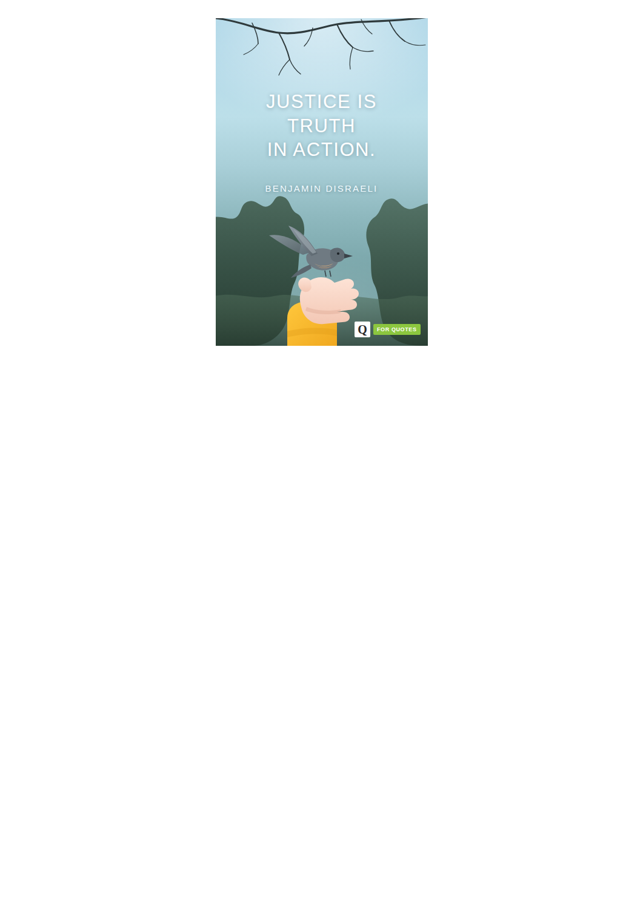Justice is truth
in action.
Benjamin Disraeli
Q for quotes